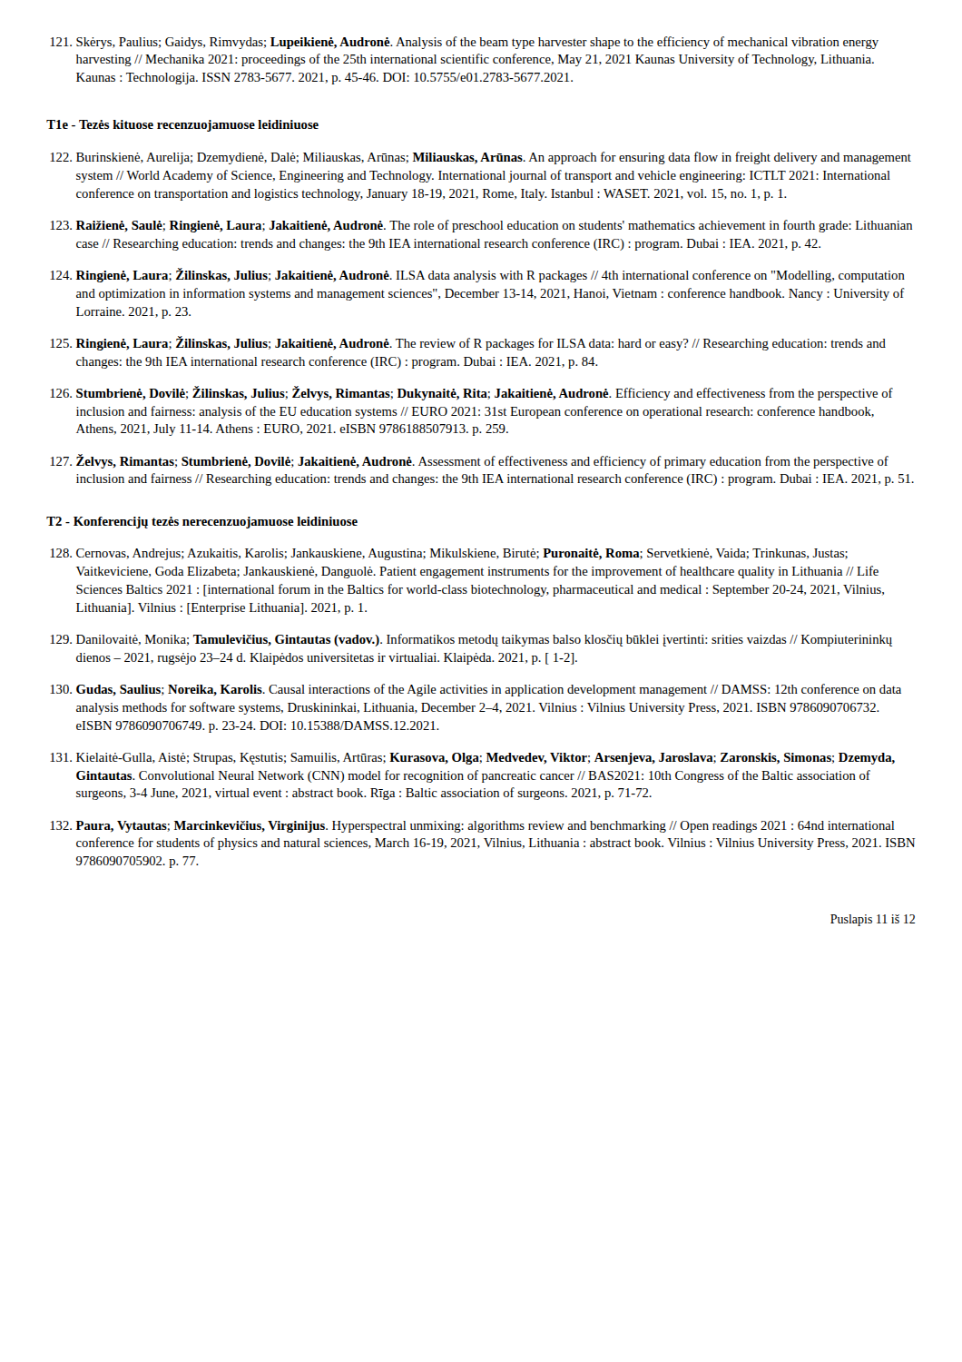Skėrys, Paulius; Gaidys, Rimvydas; Lupeikienė, Audronė. Analysis of the beam type harvester shape to the efficiency of mechanical vibration energy harvesting // Mechanika 2021: proceedings of the 25th international scientific conference, May 21, 2021 Kaunas University of Technology, Lithuania. Kaunas : Technologija. ISSN 2783-5677. 2021, p. 45-46. DOI: 10.5755/e01.2783-5677.2021.
T1e - Tezės kituose recenzuojamuose leidiniuose
Burinskienė, Aurelija; Dzemydienė, Dalė; Miliauskas, Arūnas; Miliauskas, Arūnas. An approach for ensuring data flow in freight delivery and management system // World Academy of Science, Engineering and Technology. International journal of transport and vehicle engineering: ICTLT 2021: International conference on transportation and logistics technology, January 18-19, 2021, Rome, Italy. Istanbul : WASET. 2021, vol. 15, no. 1, p. 1.
Raižienė, Saulė; Ringienė, Laura; Jakaitienė, Audronė. The role of preschool education on students' mathematics achievement in fourth grade: Lithuanian case // Researching education: trends and changes: the 9th IEA international research conference (IRC) : program. Dubai : IEA. 2021, p. 42.
Ringienė, Laura; Žilinskas, Julius; Jakaitienė, Audronė. ILSA data analysis with R packages // 4th international conference on "Modelling, computation and optimization in information systems and management sciences", December 13-14, 2021, Hanoi, Vietnam : conference handbook. Nancy : University of Lorraine. 2021, p. 23.
Ringienė, Laura; Žilinskas, Julius; Jakaitienė, Audronė. The review of R packages for ILSA data: hard or easy? // Researching education: trends and changes: the 9th IEA international research conference (IRC) : program. Dubai : IEA. 2021, p. 84.
Stumbrienė, Dovilė; Žilinskas, Julius; Želvys, Rimantas; Dukynaitė, Rita; Jakaitienė, Audronė. Efficiency and effectiveness from the perspective of inclusion and fairness: analysis of the EU education systems // EURO 2021: 31st European conference on operational research: conference handbook, Athens, 2021, July 11-14. Athens : EURO, 2021. eISBN 9786188507913. p. 259.
Želvys, Rimantas; Stumbrienė, Dovilė; Jakaitienė, Audronė. Assessment of effectiveness and efficiency of primary education from the perspective of inclusion and fairness // Researching education: trends and changes: the 9th IEA international research conference (IRC) : program. Dubai : IEA. 2021, p. 51.
T2 - Konferencijų tezės nerecenzuojamuose leidiniuose
Cernovas, Andrejus; Azukaitis, Karolis; Jankauskiene, Augustina; Mikulskiene, Birutė; Puronaitė, Roma; Servetkienė, Vaida; Trinkunas, Justas; Vaitkeviciene, Goda Elizabeta; Jankauskienė, Danguolė. Patient engagement instruments for the improvement of healthcare quality in Lithuania // Life Sciences Baltics 2021 : [international forum in the Baltics for world-class biotechnology, pharmaceutical and medical : September 20-24, 2021, Vilnius, Lithuania]. Vilnius : [Enterprise Lithuania]. 2021, p. 1.
Danilovaitė, Monika; Tamulevičius, Gintautas (vadov.). Informatikos metodų taikymas balso klosčių būklei įvertinti: srities vaizdas // Kompiuterininkų dienos – 2021, rugsėjo 23–24 d. Klaipėdos universitetas ir virtualiai. Klaipėda. 2021, p. [ 1-2].
Gudas, Saulius; Noreika, Karolis. Causal interactions of the Agile activities in application development management // DAMSS: 12th conference on data analysis methods for software systems, Druskininkai, Lithuania, December 2–4, 2021. Vilnius : Vilnius University Press, 2021. ISBN 9786090706732. eISBN 9786090706749. p. 23-24. DOI: 10.15388/DAMSS.12.2021.
Kielaitė-Gulla, Aistė; Strupas, Kęstutis; Samuilis, Artūras; Kurasova, Olga; Medvedev, Viktor; Arsenjeva, Jaroslava; Zaronskis, Simonas; Dzemyda, Gintautas. Convolutional Neural Network (CNN) model for recognition of pancreatic cancer // BAS2021: 10th Congress of the Baltic association of surgeons, 3-4 June, 2021, virtual event : abstract book. Rīga : Baltic association of surgeons. 2021, p. 71-72.
Paura, Vytautas; Marcinkevičius, Virginijus. Hyperspectral unmixing: algorithms review and benchmarking // Open readings 2021 : 64nd international conference for students of physics and natural sciences, March 16-19, 2021, Vilnius, Lithuania : abstract book. Vilnius : Vilnius University Press, 2021. ISBN 9786090705902. p. 77.
Puslapis 11 iš 12